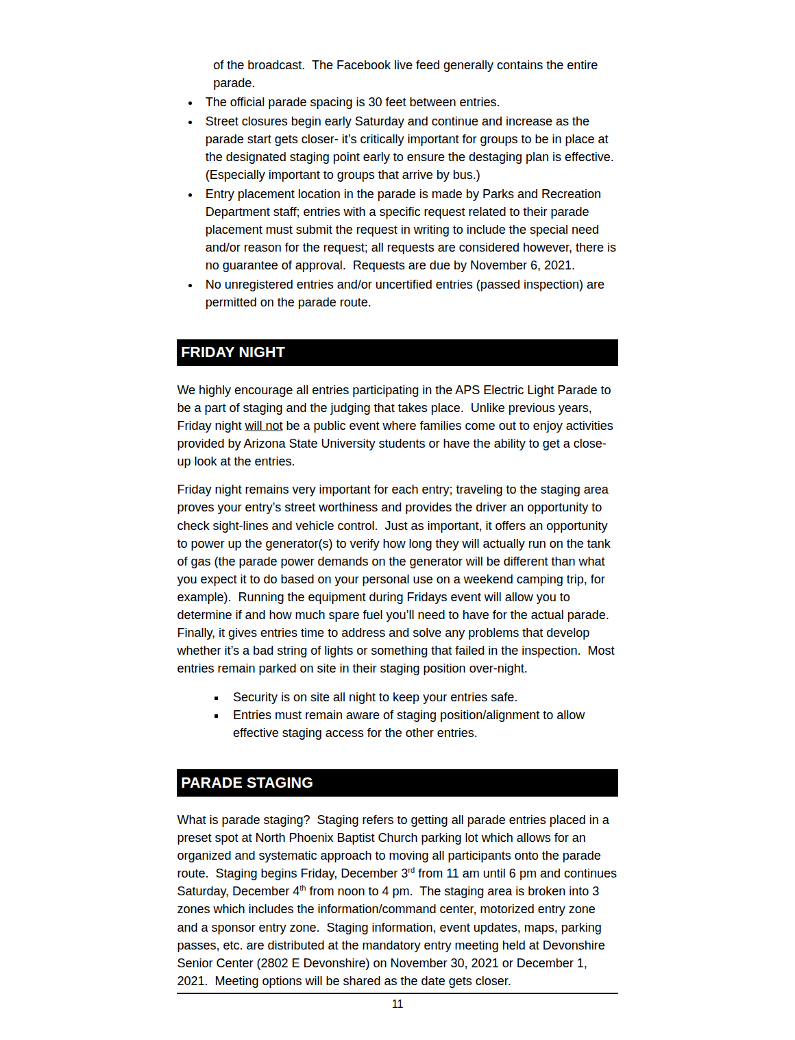of the broadcast. The Facebook live feed generally contains the entire parade.
The official parade spacing is 30 feet between entries.
Street closures begin early Saturday and continue and increase as the parade start gets closer- it’s critically important for groups to be in place at the designated staging point early to ensure the destaging plan is effective. (Especially important to groups that arrive by bus.)
Entry placement location in the parade is made by Parks and Recreation Department staff; entries with a specific request related to their parade placement must submit the request in writing to include the special need and/or reason for the request; all requests are considered however, there is no guarantee of approval. Requests are due by November 6, 2021.
No unregistered entries and/or uncertified entries (passed inspection) are permitted on the parade route.
FRIDAY NIGHT
We highly encourage all entries participating in the APS Electric Light Parade to be a part of staging and the judging that takes place. Unlike previous years, Friday night will not be a public event where families come out to enjoy activities provided by Arizona State University students or have the ability to get a close-up look at the entries.
Friday night remains very important for each entry; traveling to the staging area proves your entry’s street worthiness and provides the driver an opportunity to check sight-lines and vehicle control. Just as important, it offers an opportunity to power up the generator(s) to verify how long they will actually run on the tank of gas (the parade power demands on the generator will be different than what you expect it to do based on your personal use on a weekend camping trip, for example). Running the equipment during Fridays event will allow you to determine if and how much spare fuel you’ll need to have for the actual parade. Finally, it gives entries time to address and solve any problems that develop whether it’s a bad string of lights or something that failed in the inspection. Most entries remain parked on site in their staging position over-night.
Security is on site all night to keep your entries safe.
Entries must remain aware of staging position/alignment to allow effective staging access for the other entries.
PARADE STAGING
What is parade staging? Staging refers to getting all parade entries placed in a preset spot at North Phoenix Baptist Church parking lot which allows for an organized and systematic approach to moving all participants onto the parade route. Staging begins Friday, December 3rd from 11 am until 6 pm and continues Saturday, December 4th from noon to 4 pm. The staging area is broken into 3 zones which includes the information/command center, motorized entry zone and a sponsor entry zone. Staging information, event updates, maps, parking passes, etc. are distributed at the mandatory entry meeting held at Devonshire Senior Center (2802 E Devonshire) on November 30, 2021 or December 1, 2021. Meeting options will be shared as the date gets closer.
11